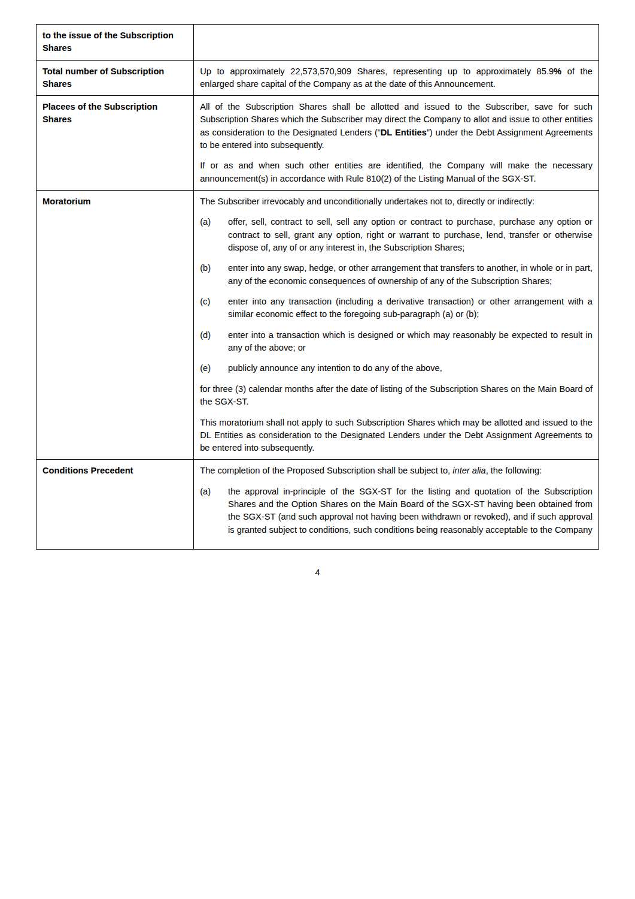| to the issue of the Subscription Shares | |
| Total number of Subscription Shares | Up to approximately 22,573,570,909 Shares, representing up to approximately 85.9 % of the enlarged share capital of the Company as at the date of this Announcement. |
| Placees of the Subscription Shares | All of the Subscription Shares shall be allotted and issued to the Subscriber, save for such Subscription Shares which the Subscriber may direct the Company to allot and issue to other entities as consideration to the Designated Lenders (“ DL Entities ”) under the Debt Assignment Agreements to be entered into subsequently. If or as and when such other entities are identified, the Company will make the necessary announcement(s) in accordance with Rule 810(2) of the Listing Manual of the SGX-ST. |
| Moratorium | The Subscriber irrevocably and unconditionally undertakes not to, directly or indirectly: (a) offer, sell, contract to sell, sell any option or contract to purchase, purchase any option or contract to sell, grant any option, right or warrant to purchase, lend, transfer or otherwise dispose of, any of or any interest in, the Subscription Shares; (b) enter into any swap, hedge, or other arrangement that transfers to another, in whole or in part, any of the economic consequences of ownership of any of the Subscription Shares; (c) enter into any transaction (including a derivative transaction) or other arrangement with a similar economic effect to the foregoing sub-paragraph (a) or (b); (d) enter into a transaction which is designed or which may reasonably be expected to result in any of the above; or (e) publicly announce any intention to do any of the above, for three (3) calendar months after the date of listing of the Subscription Shares on the Main Board of the SGX-ST. This moratorium shall not apply to such Subscription Shares which may be allotted and issued to the DL Entities as consideration to the Designated Lenders under the Debt Assignment Agreements to be entered into subsequently. |
| Conditions Precedent | The completion of the Proposed Subscription shall be subject to, inter alia , the following: (a) the approval in-principle of the SGX-ST for the listing and quotation of the Subscription Shares and the Option Shares on the Main Board of the SGX-ST having been obtained from the SGX-ST (and such approval not having been withdrawn or revoked), and if such approval is granted subject to conditions, such conditions being reasonably acceptable to the Company |
4